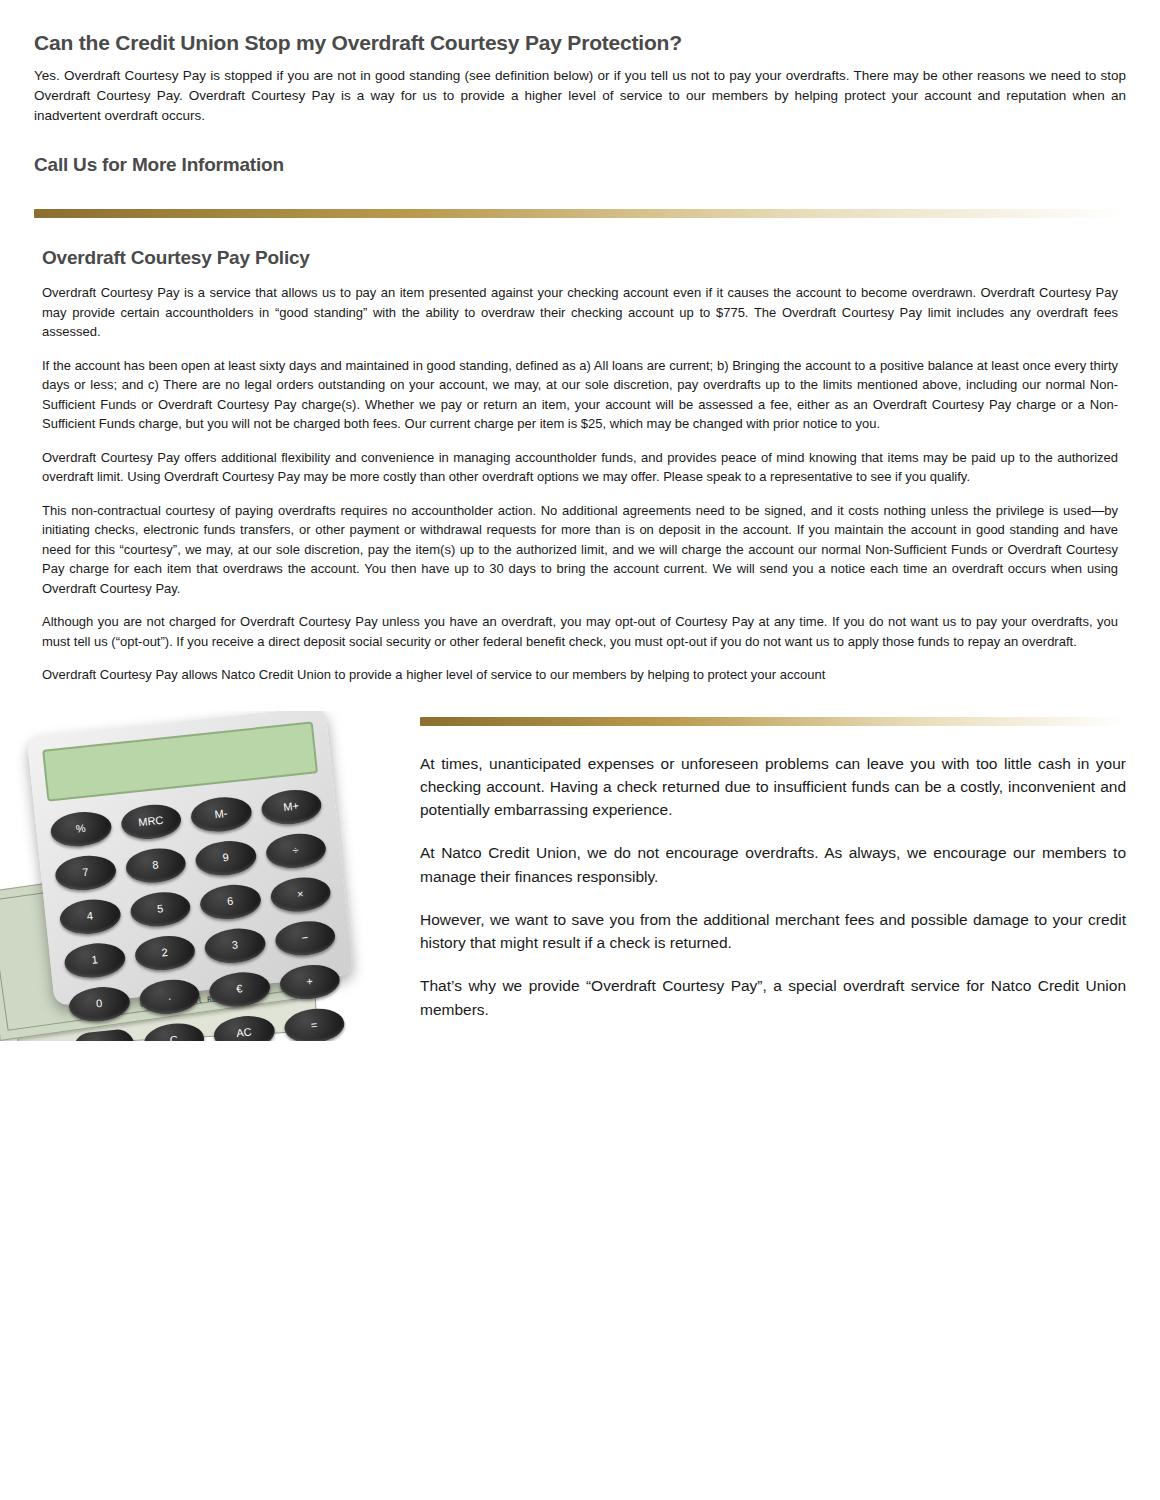Can the Credit Union Stop my Overdraft Courtesy Pay Protection?
Yes. Overdraft Courtesy Pay is stopped if you are not in good standing (see definition below) or if you tell us not to pay your overdrafts. There may be other reasons we need to stop Overdraft Courtesy Pay. Overdraft Courtesy Pay is a way for us to provide a higher level of service to our members by helping protect your account and reputation when an inadvertent overdraft occurs.
Call Us for More Information
Overdraft Courtesy Pay Policy
Overdraft Courtesy Pay is a service that allows us to pay an item presented against your checking account even if it causes the account to become overdrawn. Overdraft Courtesy Pay may provide certain accountholders in “good standing” with the ability to overdraw their checking account up to $775. The Overdraft Courtesy Pay limit includes any overdraft fees assessed.
If the account has been open at least sixty days and maintained in good standing, defined as a) All loans are current; b) Bringing the account to a positive balance at least once every thirty days or less; and c) There are no legal orders outstanding on your account, we may, at our sole discretion, pay overdrafts up to the limits mentioned above, including our normal Non-Sufficient Funds or Overdraft Courtesy Pay charge(s). Whether we pay or return an item, your account will be assessed a fee, either as an Overdraft Courtesy Pay charge or a Non-Sufficient Funds charge, but you will not be charged both fees. Our current charge per item is $25, which may be changed with prior notice to you.
Overdraft Courtesy Pay offers additional flexibility and convenience in managing accountholder funds, and provides peace of mind knowing that items may be paid up to the authorized overdraft limit. Using Overdraft Courtesy Pay may be more costly than other overdraft options we may offer. Please speak to a representative to see if you qualify.
This non-contractual courtesy of paying overdrafts requires no accountholder action. No additional agreements need to be signed, and it costs nothing unless the privilege is used—by initiating checks, electronic funds transfers, or other payment or withdrawal requests for more than is on deposit in the account. If you maintain the account in good standing and have need for this “courtesy”, we may, at our sole discretion, pay the item(s) up to the authorized limit, and we will charge the account our normal Non-Sufficient Funds or Overdraft Courtesy Pay charge for each item that overdraws the account. You then have up to 30 days to bring the account current. We will send you a notice each time an overdraft occurs when using Overdraft Courtesy Pay.
Although you are not charged for Overdraft Courtesy Pay unless you have an overdraft, you may opt-out of Courtesy Pay at any time. If you do not want us to pay your overdrafts, you must tell us (“opt-out”). If you receive a direct deposit social security or other federal benefit check, you must opt-out if you do not want us to apply those funds to repay an overdraft.
Overdraft Courtesy Pay allows Natco Credit Union to provide a higher level of service to our members by helping to protect your account
B 8448452 Other Federal Reserve Note
%
MRC
M-
M+
7
8
9
÷
4
5
6
×
1
2
3
−
0
.
€
+
SET
C
AC
=
At times, unanticipated expenses or unforeseen problems can leave you with too little cash in your checking account. Having a check returned due to insufficient funds can be a costly, inconvenient and potentially embarrassing experience.
At Natco Credit Union, we do not encourage overdrafts. As always, we encourage our members to manage their finances responsibly.
However, we want to save you from the additional merchant fees and possible damage to your credit history that might result if a check is returned.
That’s why we provide “Overdraft Courtesy Pay”, a special overdraft service for Natco Credit Union members.